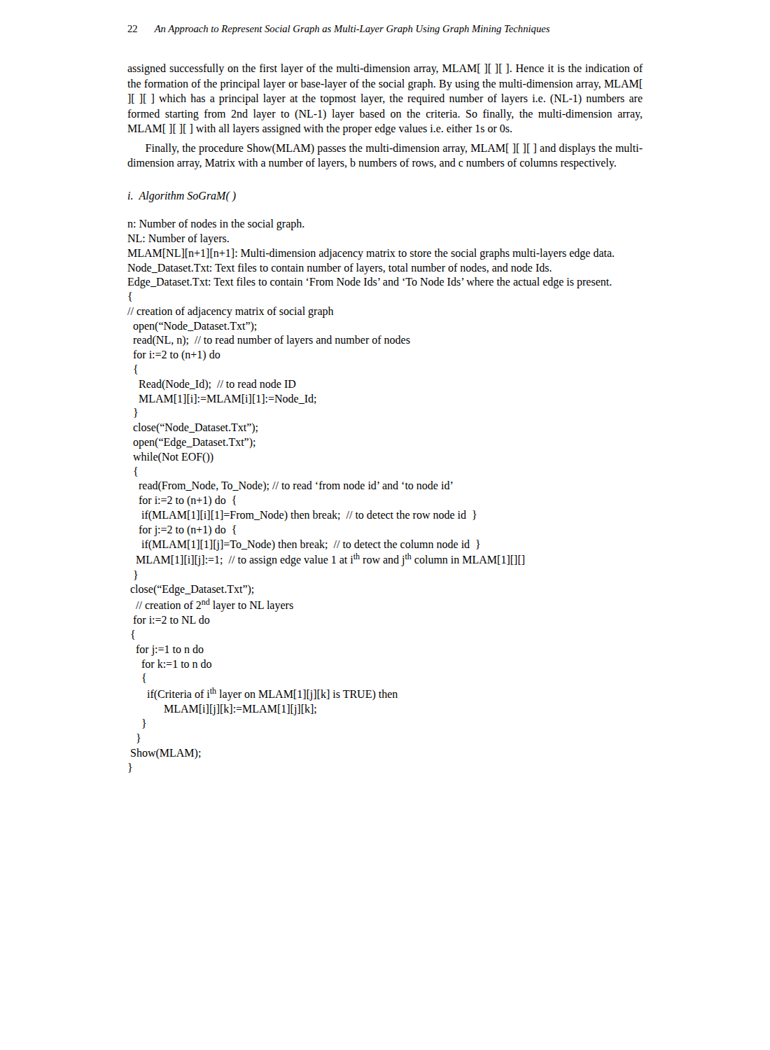22 An Approach to Represent Social Graph as Multi-Layer Graph Using Graph Mining Techniques
assigned successfully on the first layer of the multi-dimension array, MLAM[ ][ ][ ]. Hence it is the indication of the formation of the principal layer or base-layer of the social graph. By using the multi-dimension array, MLAM[ ][ ][ ] which has a principal layer at the topmost layer, the required number of layers i.e. (NL-1) numbers are formed starting from 2nd layer to (NL-1) layer based on the criteria. So finally, the multi-dimension array, MLAM[ ][ ][ ] with all layers assigned with the proper edge values i.e. either 1s or 0s.
Finally, the procedure Show(MLAM) passes the multi-dimension array, MLAM[ ][ ][ ] and displays the multi-dimension array, Matrix with a number of layers, b numbers of rows, and c numbers of columns respectively.
i. Algorithm SoGraM( )
n: Number of nodes in the social graph.
NL: Number of layers.
MLAM[NL][n+1][n+1]: Multi-dimension adjacency matrix to store the social graphs multi-layers edge data.
Node_Dataset.Txt: Text files to contain number of layers, total number of nodes, and node Ids.
Edge_Dataset.Txt: Text files to contain ‘From Node Ids’ and ‘To Node Ids’ where the actual edge is present.
{
// creation of adjacency matrix of social graph
  open(“Node_Dataset.Txt”);
  read(NL, n);  // to read number of layers and number of nodes
  for i:=2 to (n+1) do
  {
    Read(Node_Id);  // to read node ID
    MLAM[1][i]:=MLAM[i][1]:=Node_Id;
  }
  close(“Node_Dataset.Txt”);
  open(“Edge_Dataset.Txt”);
  while(Not EOF())
  {
    read(From_Node, To_Node); // to read ‘from node id’ and ‘to node id’
    for i:=2 to (n+1) do  {
     if(MLAM[1][i][1]=From_Node) then break;  // to detect the row node id  }
    for j:=2 to (n+1) do  {
     if(MLAM[1][1][j]=To_Node) then break;  // to detect the column node id  }
   MLAM[1][i][j]:=1;  // to assign edge value 1 at ith row and jth column in MLAM[1][][]
  }
 close(“Edge_Dataset.Txt”);
   // creation of 2nd layer to NL layers
  for i:=2 to NL do
 {
   for j:=1 to n do
     for k:=1 to n do
     {
       if(Criteria of ith layer on MLAM[1][j][k] is TRUE) then
             MLAM[i][j][k]:=MLAM[1][j][k];
     }
   }
 Show(MLAM);
}